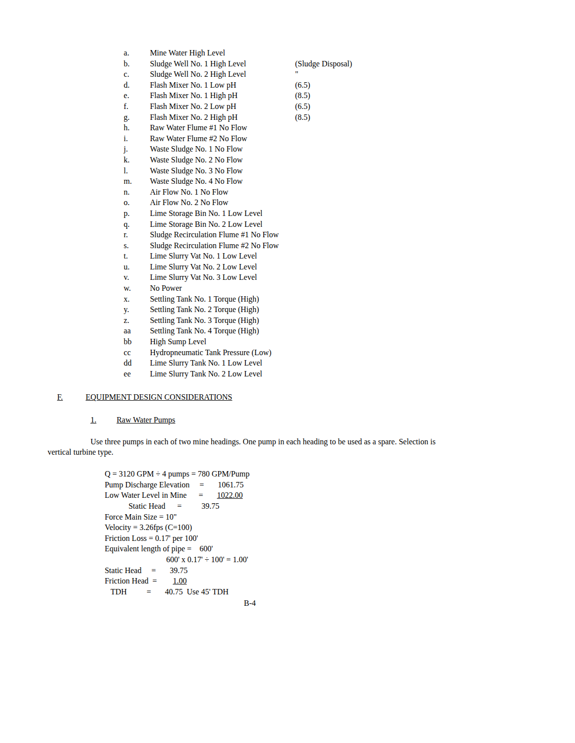a. Mine Water High Level
b. Sludge Well No. 1 High Level(Sludge Disposal)
c. Sludge Well No. 2 High Level"
d. Flash Mixer No. 1 Low pH(6.5)
e. Flash Mixer No. 1 High pH(8.5)
f. Flash Mixer No. 2 Low pH(6.5)
g. Flash Mixer No. 2 High pH(8.5)
h. Raw Water Flume #1 No Flow
i. Raw Water Flume #2 No Flow
j. Waste Sludge No. 1 No Flow
k. Waste Sludge No. 2 No Flow
l. Waste Sludge No. 3 No Flow
m. Waste Sludge No. 4 No Flow
n. Air Flow No. 1 No Flow
o. Air Flow No. 2 No Flow
p. Lime Storage Bin No. 1 Low Level
q. Lime Storage Bin No. 2 Low Level
r. Sludge Recirculation Flume #1 No Flow
s. Sludge Recirculation Flume #2 No Flow
t. Lime Slurry Vat No. 1 Low Level
u. Lime Slurry Vat No. 2 Low Level
v. Lime Slurry Vat No. 3 Low Level
w. No Power
x. Settling Tank No. 1 Torque (High)
y. Settling Tank No. 2 Torque (High)
z. Settling Tank No. 3 Torque (High)
aa Settling Tank No. 4 Torque (High)
bb High Sump Level
cc Hydropneumatic Tank Pressure (Low)
dd Lime Slurry Tank No. 1 Low Level
ee Lime Slurry Tank No. 2 Low Level
F. EQUIPMENT DESIGN CONSIDERATIONS
1. Raw Water Pumps
Use three pumps in each of two mine headings. One pump in each heading to be used as a spare. Selection is vertical turbine type.
Q = 3120 GPM ÷ 4 pumps = 780 GPM/Pump Pump Discharge Elevation = 1061.75 Low Water Level in Mine = 1022.00 Static Head = 39.75 Force Main Size = 10" Velocity = 3.26fps (C=100) Friction Loss = 0.17' per 100' Equivalent length of pipe = 600' 600' x 0.17' ÷ 100' = 1.00' Static Head = 39.75 Friction Head = 1.00 TDH = 40.75 Use 45' TDH
B-4